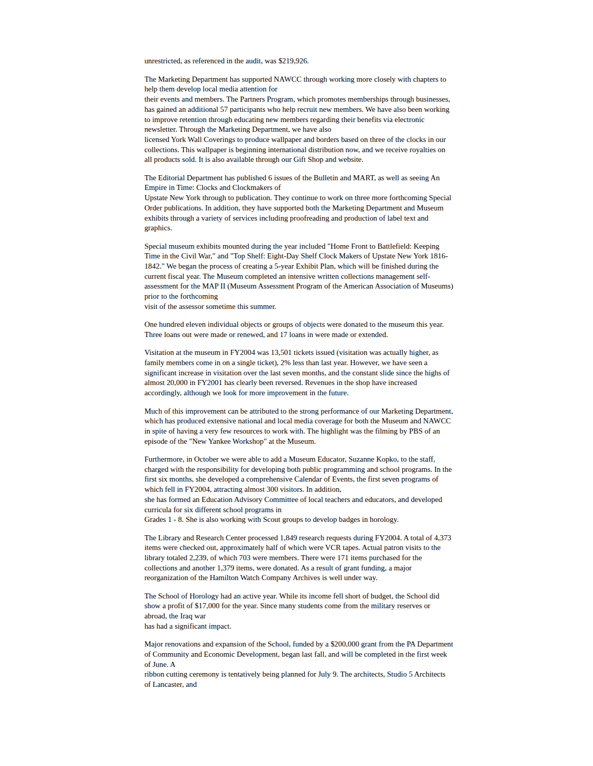unrestricted, as referenced in the audit, was $219,926.
The Marketing Department has supported NAWCC through working more closely with chapters to help them develop local media attention for
their events and members. The Partners Program, which promotes memberships through businesses, has gained an additional 57 participants who help recruit new members. We have also been working to improve retention through educating new members regarding their benefits via electronic newsletter. Through the Marketing Department, we have also
licensed York Wall Coverings to produce wallpaper and borders based on three of the clocks in our collections. This wallpaper is beginning international distribution now, and we receive royalties on all products sold. It is also available through our Gift Shop and website.
The Editorial Department has published 6 issues of the Bulletin and MART, as well as seeing An Empire in Time: Clocks and Clockmakers of
Upstate New York through to publication. They continue to work on three more forthcoming Special Order publications. In addition, they have supported both the Marketing Department and Museum exhibits through a variety of services including proofreading and production of label text and graphics.
Special museum exhibits mounted during the year included "Home Front to Battlefield: Keeping Time in the Civil War," and "Top Shelf: Eight-Day Shelf Clock Makers of Upstate New York 1816-1842." We began the process of creating a 5-year Exhibit Plan, which will be finished during the current fiscal year. The Museum completed an intensive written collections management self-assessment for the MAP II (Museum Assessment Program of the American Association of Museums) prior to the forthcoming
visit of the assessor sometime this summer.
One hundred eleven individual objects or groups of objects were donated to the museum this year. Three loans out were made or renewed, and 17 loans in were made or extended.
Visitation at the museum in FY2004 was 13,501 tickets issued (visitation was actually higher, as family members come in on a single ticket), 2% less than last year. However, we have seen a significant increase in visitation over the last seven months, and the constant slide since the highs of almost 20,000 in FY2001 has clearly been reversed. Revenues in the shop have increased accordingly, although we look for more improvement in the future.
Much of this improvement can be attributed to the strong performance of our Marketing Department, which has produced extensive national and local media coverage for both the Museum and NAWCC in spite of having a very few resources to work with. The highlight was the filming by PBS of an episode of the "New Yankee Workshop" at the Museum.
Furthermore, in October we were able to add a Museum Educator, Suzanne Kopko, to the staff, charged with the responsibility for developing both public programming and school programs. In the first six months, she developed a comprehensive Calendar of Events, the first seven programs of which fell in FY2004, attracting almost 300 visitors. In addition,
she has formed an Education Advisory Committee of local teachers and educators, and developed curricula for six different school programs in
Grades 1 - 8. She is also working with Scout groups to develop badges in horology.
The Library and Research Center processed 1,849 research requests during FY2004. A total of 4,373 items were checked out, approximately half of which were VCR tapes. Actual patron visits to the library totaled 2,239, of which 703 were members. There were 171 items purchased for the collections and another 1,379 items, were donated. As a result of grant funding, a major reorganization of the Hamilton Watch Company Archives is well under way.
The School of Horology had an active year. While its income fell short of budget, the School did show a profit of $17,000 for the year. Since many students come from the military reserves or abroad, the Iraq war
has had a significant impact.
Major renovations and expansion of the School, funded by a $200,000 grant from the PA Department of Community and Economic Development, began last fall, and will be completed in the first week of June. A
ribbon cutting ceremony is tentatively being planned for July 9. The architects, Studio 5 Architects of Lancaster, and